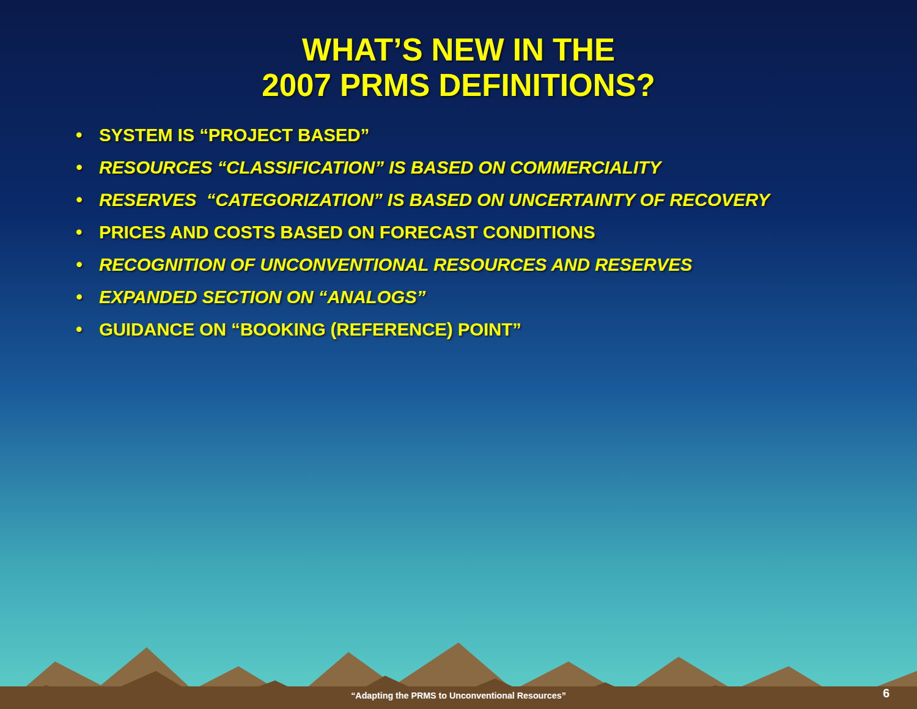WHAT’S NEW IN THE
2007 PRMS DEFINITIONS?
SYSTEM IS “PROJECT BASED”
RESOURCES “CLASSIFICATION” IS BASED ON COMMERCIALITY
RESERVES “CATEGORIZATION” IS BASED ON UNCERTAINTY OF RECOVERY
PRICES AND COSTS BASED ON FORECAST CONDITIONS
RECOGNITION OF UNCONVENTIONAL RESOURCES AND RESERVES
EXPANDED SECTION ON “ANALOGS”
GUIDANCE ON “BOOKING (REFERENCE) POINT”
“Adapting the PRMS to Unconventional Resources”
6